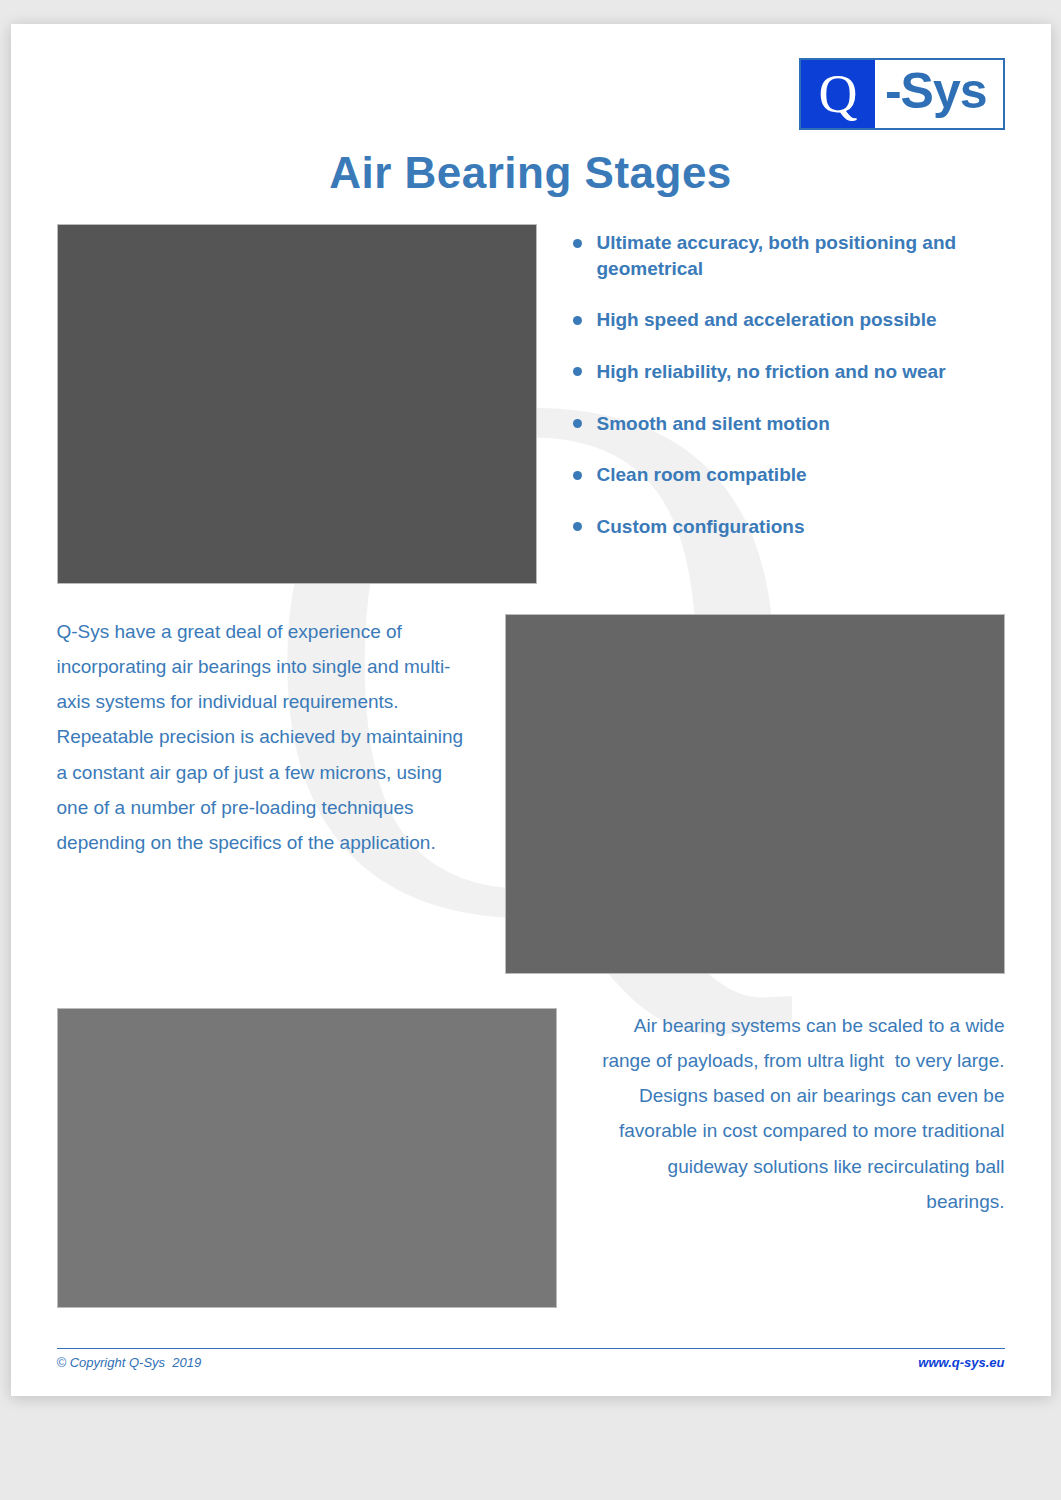Q
-Sys
Air Bearing Stages
Ultimate accuracy, both positioning and geometrical
High speed and acceleration possible
High reliability, no friction and no wear
Smooth and silent motion
Clean room compatible
Custom configurations
Q-Sys have a great deal of experience of incorporating air bearings into single and multi-axis systems for individual requirements. Repeatable precision is achieved by maintaining a constant air gap of just a few microns, using one of a number of pre-loading techniques depending on the specifics of the application.
Air bearing systems can be scaled to a wide range of payloads, from ultra light to very large. Designs based on air bearings can even be favorable in cost compared to more traditional guideway solutions like recirculating ball bearings.
© Copyright Q-Sys 2019 www.q-sys.eu